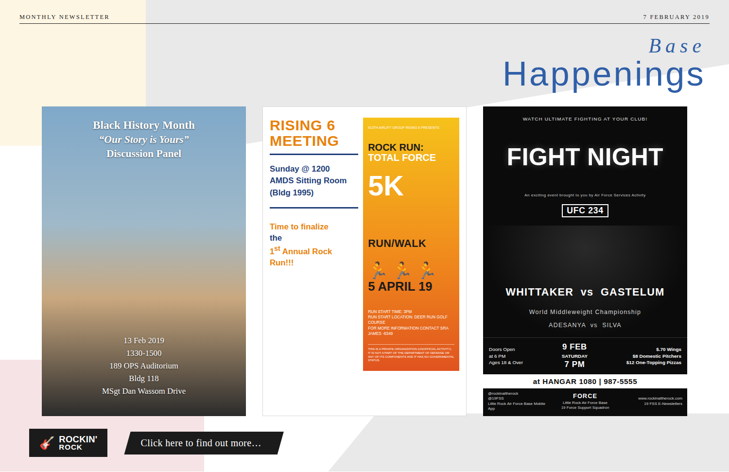Monthly Newsletter 7 February 2019
Base Happenings
Black History Month “Our Story is Yours” Discussion Panel
13 Feb 2019
1330-1500
189 OPS Auditorium
Bldg 118
MSgt Dan Wassom Drive
RISING 6
MEETING
Sunday @ 1200
AMDS Sitting Room
(Bldg 1995)
Time to finalize
the
1st Annual Rock
Run!!!
913TH AIRLIFT GROUP RISING 6 PRESENTS
ROCK RUN:
TOTAL FORCE
5K
RUN/WALK
🏃 🏃 🏃
5 APRIL 19
RUN START TIME: 3PM
RUN START LOCATION: DEER RUN GOLF COURSE
FOR MORE INFORMATION CONTACT SRA JAMES -6349
THIS IS A PRIVATE ORGANIZATION (UNOFFICIAL ACTIVITY). IT IS NOT A PART OF THE DEPARTMENT OF DEFENSE OR ANY OF ITS COMPONENTS AND IT HAS NO GOVERNMENTAL STATUS.
Watch Ultimate Fighting at Your Club!
FIGHT NIGHT
An exciting event brought to you by Air Force Services Activity
UFC 234
WHITTAKER vs GASTELUM
World Middleweight Championship
ADESANYA vs SILVA
Doors Open
at 6 PM
Ages 18 & Over
9 FEB SATURDAY
7 PM
$.70 Wings
$8 Domestic Pitchers
$12 One-Topping Pizzas
at HANGAR 1080 | 987-5555
@rockinattherock
@19FSS
Little Rock Air Force Base Mobile App
FORCE
Little Rock Air Force Base
19 Force Support Squadron
www.rockinattherock.com
19 FSS E-Newsletters
🎸 ROCKIN'ROCK
Click here to find out more…